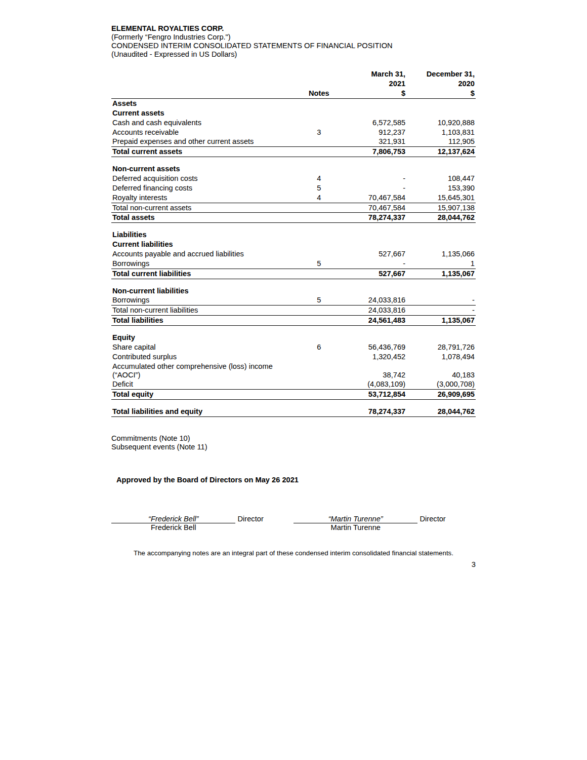ELEMENTAL ROYALTIES CORP.
(Formerly “Fengro Industries Corp.")
CONDENSED INTERIM CONSOLIDATED STATEMENTS OF FINANCIAL POSITION
(Unaudited - Expressed in US Dollars)
| | | March 31, | December 31, |
| --- | --- | --- | --- |
| | | 2021 | 2020 |
| | Notes | $ | $ |
| Assets | | | |
| Current assets | | | |
| Cash and cash equivalents | | 6,572,585 | 10,920,888 |
| Accounts receivable | 3 | 912,237 | 1,103,831 |
| Prepaid expenses and other current assets | | 321,931 | 112,905 |
| Total current assets | | 7,806,753 | 12,137,624 |
| Non-current assets | | | |
| Deferred acquisition costs | 4 | - | 108,447 |
| Deferred financing costs | 5 | - | 153,390 |
| Royalty interests | 4 | 70,467,584 | 15,645,301 |
| Total non-current assets | | 70,467,584 | 15,907,138 |
| Total assets | | 78,274,337 | 28,044,762 |
| Liabilities | | | |
| Current liabilities | | | |
| Accounts payable and accrued liabilities | | 527,667 | 1,135,066 |
| Borrowings | 5 | - | 1 |
| Total current liabilities | | 527,667 | 1,135,067 |
| Non-current liabilities | | | |
| Borrowings | 5 | 24,033,816 | - |
| Total non-current liabilities | | 24,033,816 | - |
| Total liabilities | | 24,561,483 | 1,135,067 |
| Equity | | | |
| Share capital | 6 | 56,436,769 | 28,791,726 |
| Contributed surplus | | 1,320,452 | 1,078,494 |
| Accumulated other comprehensive (loss) income (“AOCI”) | | 38,742 | 40,183 |
| Deficit | | (4,083,109) | (3,000,708) |
| Total equity | | 53,712,854 | 26,909,695 |
| Total liabilities and equity | | 78,274,337 | 28,044,762 |
Commitments (Note 10)
Subsequent events (Note 11)
Approved by the Board of Directors on May 26 2021
| “Frederick Bell” | Director | “Martin Turenne” | Director |
| Frederick Bell | | Martin Turenne | |
The accompanying notes are an integral part of these condensed interim consolidated financial statements.
3